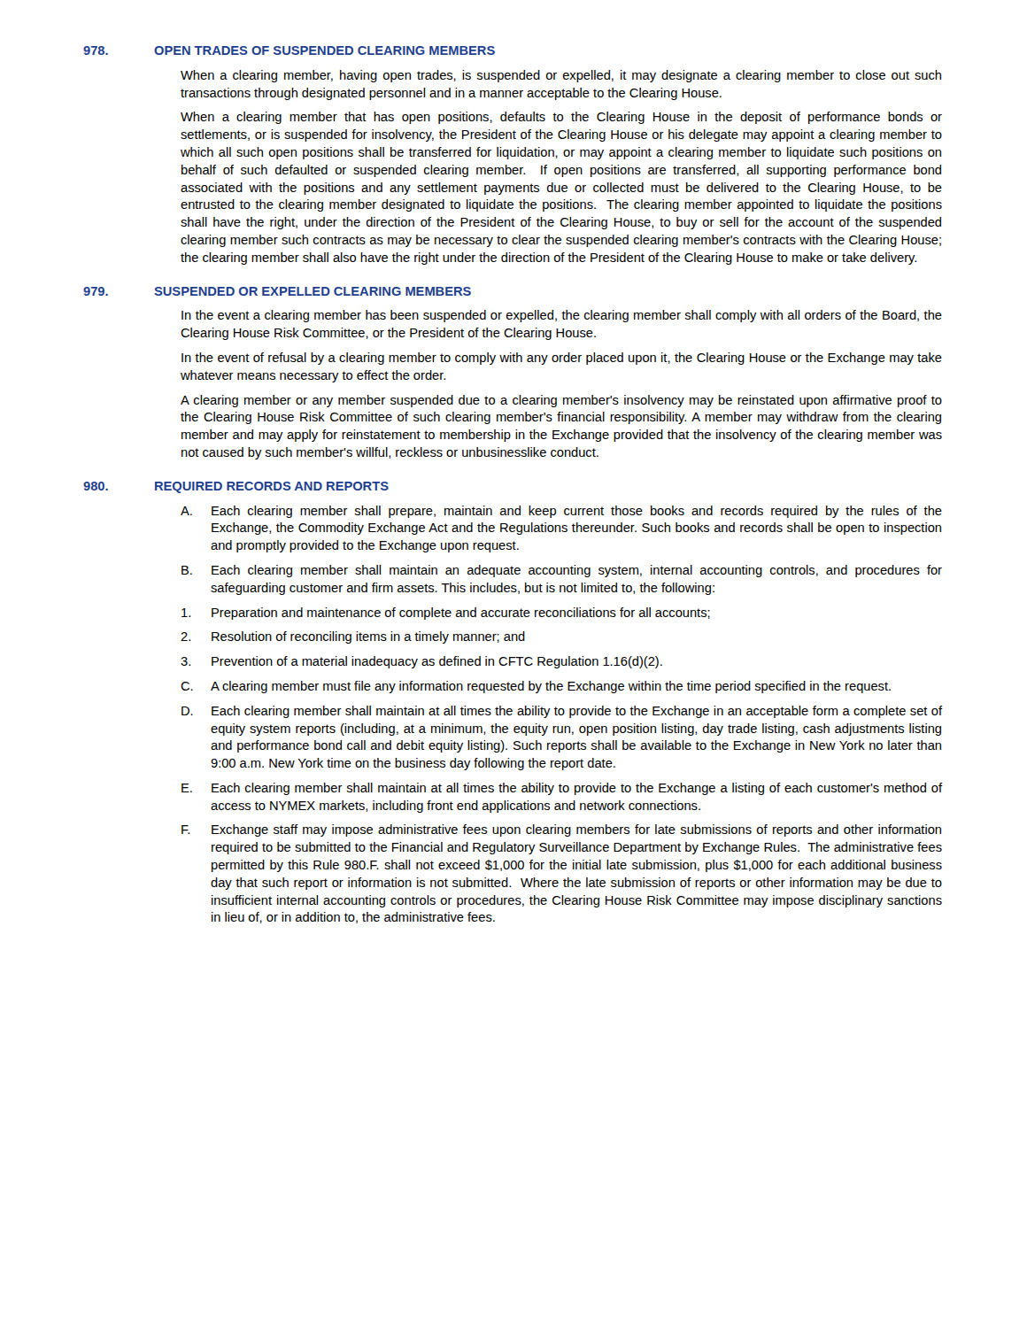978.
Open Trades of Suspended Clearing Members
When a clearing member, having open trades, is suspended or expelled, it may designate a clearing member to close out such transactions through designated personnel and in a manner acceptable to the Clearing House.
When a clearing member that has open positions, defaults to the Clearing House in the deposit of performance bonds or settlements, or is suspended for insolvency, the President of the Clearing House or his delegate may appoint a clearing member to which all such open positions shall be transferred for liquidation, or may appoint a clearing member to liquidate such positions on behalf of such defaulted or suspended clearing member. If open positions are transferred, all supporting performance bond associated with the positions and any settlement payments due or collected must be delivered to the Clearing House, to be entrusted to the clearing member designated to liquidate the positions. The clearing member appointed to liquidate the positions shall have the right, under the direction of the President of the Clearing House, to buy or sell for the account of the suspended clearing member such contracts as may be necessary to clear the suspended clearing member's contracts with the Clearing House; the clearing member shall also have the right under the direction of the President of the Clearing House to make or take delivery.
979.
Suspended or Expelled Clearing Members
In the event a clearing member has been suspended or expelled, the clearing member shall comply with all orders of the Board, the Clearing House Risk Committee, or the President of the Clearing House.
In the event of refusal by a clearing member to comply with any order placed upon it, the Clearing House or the Exchange may take whatever means necessary to effect the order.
A clearing member or any member suspended due to a clearing member's insolvency may be reinstated upon affirmative proof to the Clearing House Risk Committee of such clearing member's financial responsibility. A member may withdraw from the clearing member and may apply for reinstatement to membership in the Exchange provided that the insolvency of the clearing member was not caused by such member's willful, reckless or unbusinesslike conduct.
980.
Required Records and Reports
A.
Each clearing member shall prepare, maintain and keep current those books and records required by the rules of the Exchange, the Commodity Exchange Act and the Regulations thereunder. Such books and records shall be open to inspection and promptly provided to the Exchange upon request.
B.
Each clearing member shall maintain an adequate accounting system, internal accounting controls, and procedures for safeguarding customer and firm assets. This includes, but is not limited to, the following:
1.
Preparation and maintenance of complete and accurate reconciliations for all accounts;
2.
Resolution of reconciling items in a timely manner; and
3.
Prevention of a material inadequacy as defined in CFTC Regulation 1.16(d)(2).
C.
A clearing member must file any information requested by the Exchange within the time period specified in the request.
D.
Each clearing member shall maintain at all times the ability to provide to the Exchange in an acceptable form a complete set of equity system reports (including, at a minimum, the equity run, open position listing, day trade listing, cash adjustments listing and performance bond call and debit equity listing). Such reports shall be available to the Exchange in New York no later than 9:00 a.m. New York time on the business day following the report date.
E.
Each clearing member shall maintain at all times the ability to provide to the Exchange a listing of each customer's method of access to NYMEX markets, including front end applications and network connections.
F.
Exchange staff may impose administrative fees upon clearing members for late submissions of reports and other information required to be submitted to the Financial and Regulatory Surveillance Department by Exchange Rules. The administrative fees permitted by this Rule 980.F. shall not exceed $1,000 for the initial late submission, plus $1,000 for each additional business day that such report or information is not submitted. Where the late submission of reports or other information may be due to insufficient internal accounting controls or procedures, the Clearing House Risk Committee may impose disciplinary sanctions in lieu of, or in addition to, the administrative fees.